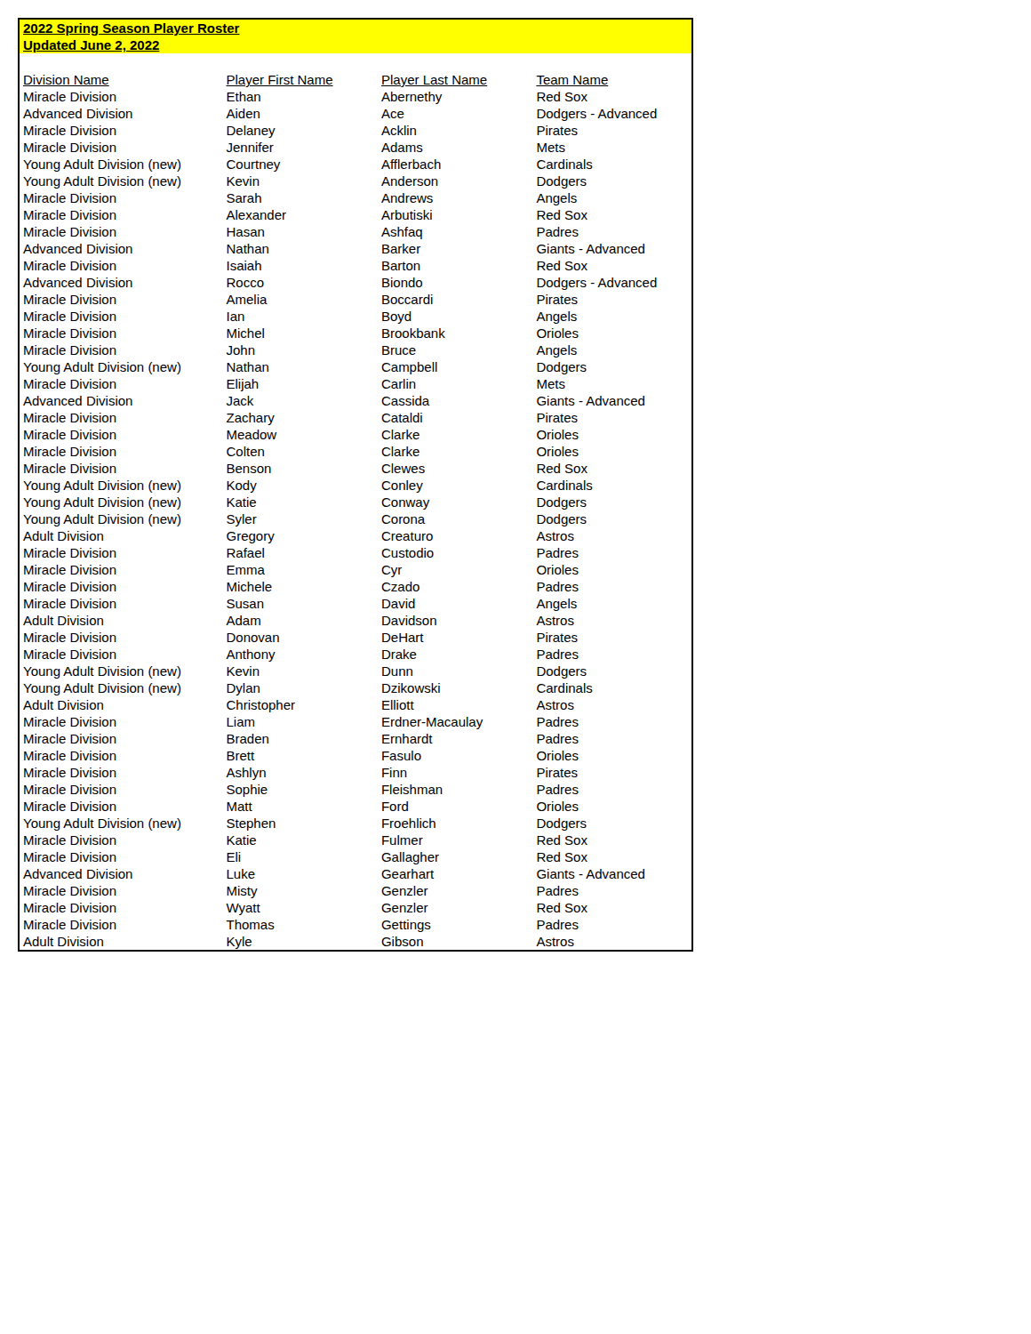| 2022 Spring Season Player Roster |
| Updated June 2, 2022 |
| Division Name | Player First Name | Player Last Name | Team Name |
| Miracle Division | Ethan | Abernethy | Red Sox |
| Advanced Division | Aiden | Ace | Dodgers - Advanced |
| Miracle Division | Delaney | Acklin | Pirates |
| Miracle Division | Jennifer | Adams | Mets |
| Young Adult Division (new) | Courtney | Afflerbach | Cardinals |
| Young Adult Division (new) | Kevin | Anderson | Dodgers |
| Miracle Division | Sarah | Andrews | Angels |
| Miracle Division | Alexander | Arbutiski | Red Sox |
| Miracle Division | Hasan | Ashfaq | Padres |
| Advanced Division | Nathan | Barker | Giants - Advanced |
| Miracle Division | Isaiah | Barton | Red Sox |
| Advanced Division | Rocco | Biondo | Dodgers - Advanced |
| Miracle Division | Amelia | Boccardi | Pirates |
| Miracle Division | Ian | Boyd | Angels |
| Miracle Division | Michel | Brookbank | Orioles |
| Miracle Division | John | Bruce | Angels |
| Young Adult Division (new) | Nathan | Campbell | Dodgers |
| Miracle Division | Elijah | Carlin | Mets |
| Advanced Division | Jack | Cassida | Giants - Advanced |
| Miracle Division | Zachary | Cataldi | Pirates |
| Miracle Division | Meadow | Clarke | Orioles |
| Miracle Division | Colten | Clarke | Orioles |
| Miracle Division | Benson | Clewes | Red Sox |
| Young Adult Division (new) | Kody | Conley | Cardinals |
| Young Adult Division (new) | Katie | Conway | Dodgers |
| Young Adult Division (new) | Syler | Corona | Dodgers |
| Adult Division | Gregory | Creaturo | Astros |
| Miracle Division | Rafael | Custodio | Padres |
| Miracle Division | Emma | Cyr | Orioles |
| Miracle Division | Michele | Czado | Padres |
| Miracle Division | Susan | David | Angels |
| Adult Division | Adam | Davidson | Astros |
| Miracle Division | Donovan | DeHart | Pirates |
| Miracle Division | Anthony | Drake | Padres |
| Young Adult Division (new) | Kevin | Dunn | Dodgers |
| Young Adult Division (new) | Dylan | Dzikowski | Cardinals |
| Adult Division | Christopher | Elliott | Astros |
| Miracle Division | Liam | Erdner-Macaulay | Padres |
| Miracle Division | Braden | Ernhardt | Padres |
| Miracle Division | Brett | Fasulo | Orioles |
| Miracle Division | Ashlyn | Finn | Pirates |
| Miracle Division | Sophie | Fleishman | Padres |
| Miracle Division | Matt | Ford | Orioles |
| Young Adult Division (new) | Stephen | Froehlich | Dodgers |
| Miracle Division | Katie | Fulmer | Red Sox |
| Miracle Division | Eli | Gallagher | Red Sox |
| Advanced Division | Luke | Gearhart | Giants - Advanced |
| Miracle Division | Misty | Genzler | Padres |
| Miracle Division | Wyatt | Genzler | Red Sox |
| Miracle Division | Thomas | Gettings | Padres |
| Adult Division | Kyle | Gibson | Astros |